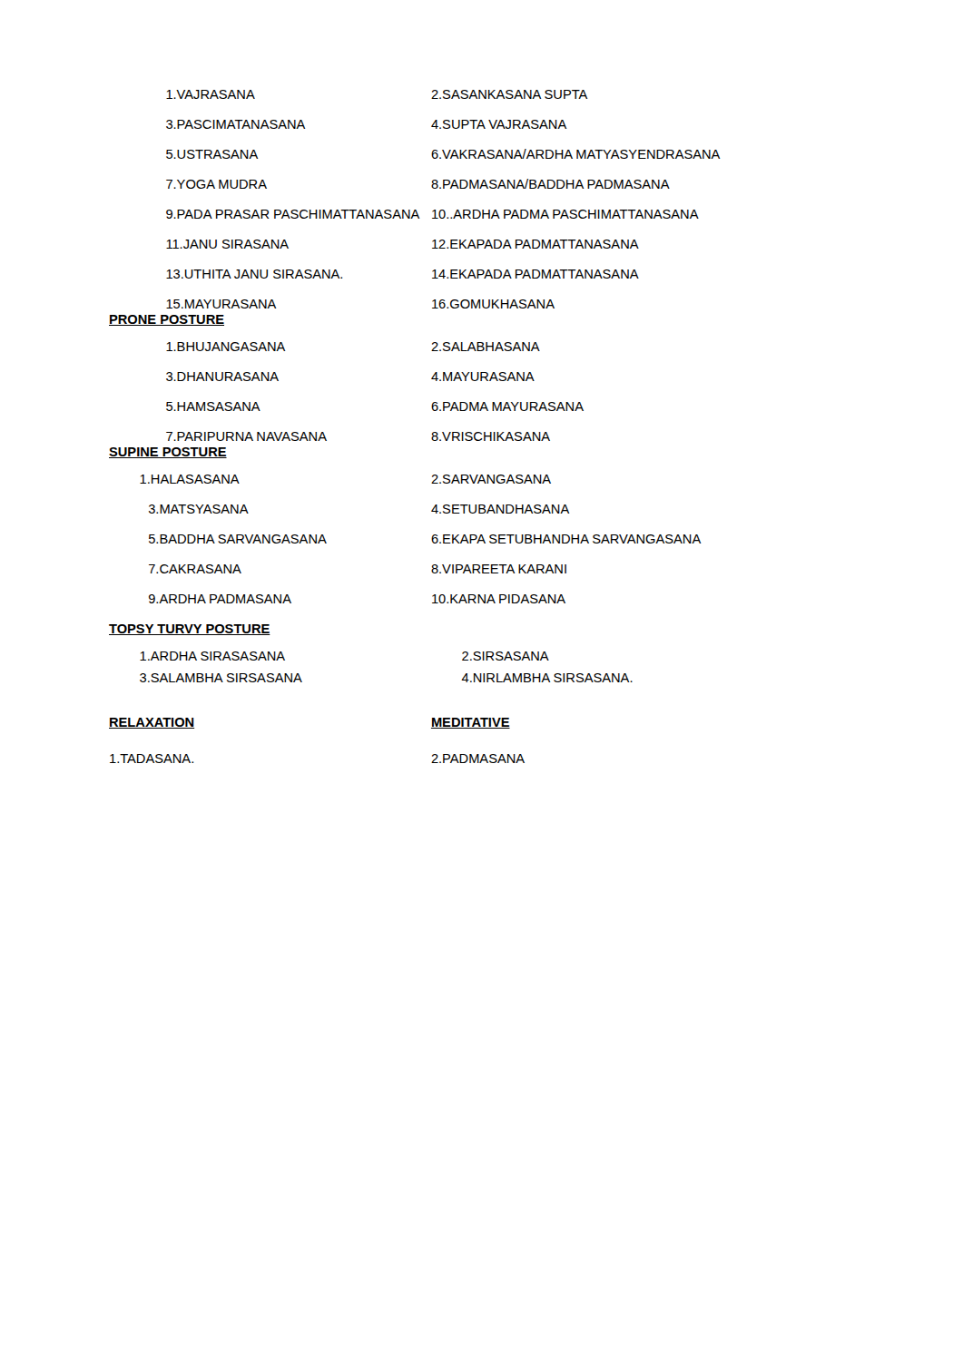| 1.VAJRASANA | 2.SASANKASANA SUPTA |
| 3.PASCIMATANASANA | 4.SUPTA VAJRASANA |
| 5.USTRASANA | 6.VAKRASANA/ARDHA MATYASYENDRASANA |
| 7.YOGA MUDRA | 8.PADMASANA/BADDHA PADMASANA |
| 9.PADA PRASAR PASCHIMATTANASANA | 10..ARDHA PADMA PASCHIMATTANASANA |
| 11.JANU SIRASANA | 12.EKAPADA PADMATTANASANA |
| 13.UTHITA JANU SIRASANA. | 14.EKAPADA PADMATTANASANA |
| 15.MAYURASANA | 16.GOMUKHASANA |
PRONE POSTURE
| 1.BHUJANGASANA | 2.SALABHASANA |
| 3.DHANURASANA | 4.MAYURASANA |
| 5.HAMSASANA | 6.PADMA MAYURASANA |
| 7.PARIPURNA NAVASANA | 8.VRISCHIKASANA |
SUPINE POSTURE
| 1.HALASASANA | 2.SARVANGASANA |
| 3.MATSYASANA | 4.SETUBANDHASANA |
| 5.BADDHA SARVANGASANA | 6.EKAPA SETUBHANDHA SARVANGASANA |
| 7.CAKRASANA | 8.VIPAREETA KARANI |
| 9.ARDHA PADMASANA | 10.KARNA PIDASANA |
TOPSY TURVY POSTURE
| 1.ARDHA SIRASASANA | 2.SIRSASANA |
| 3.SALAMBHA SIRSASANA | 4.NIRLAMBHA SIRSASANA. |
| RELAXATION | MEDITATIVE |
| 1.TADASANA. | 2.PADMASANA |